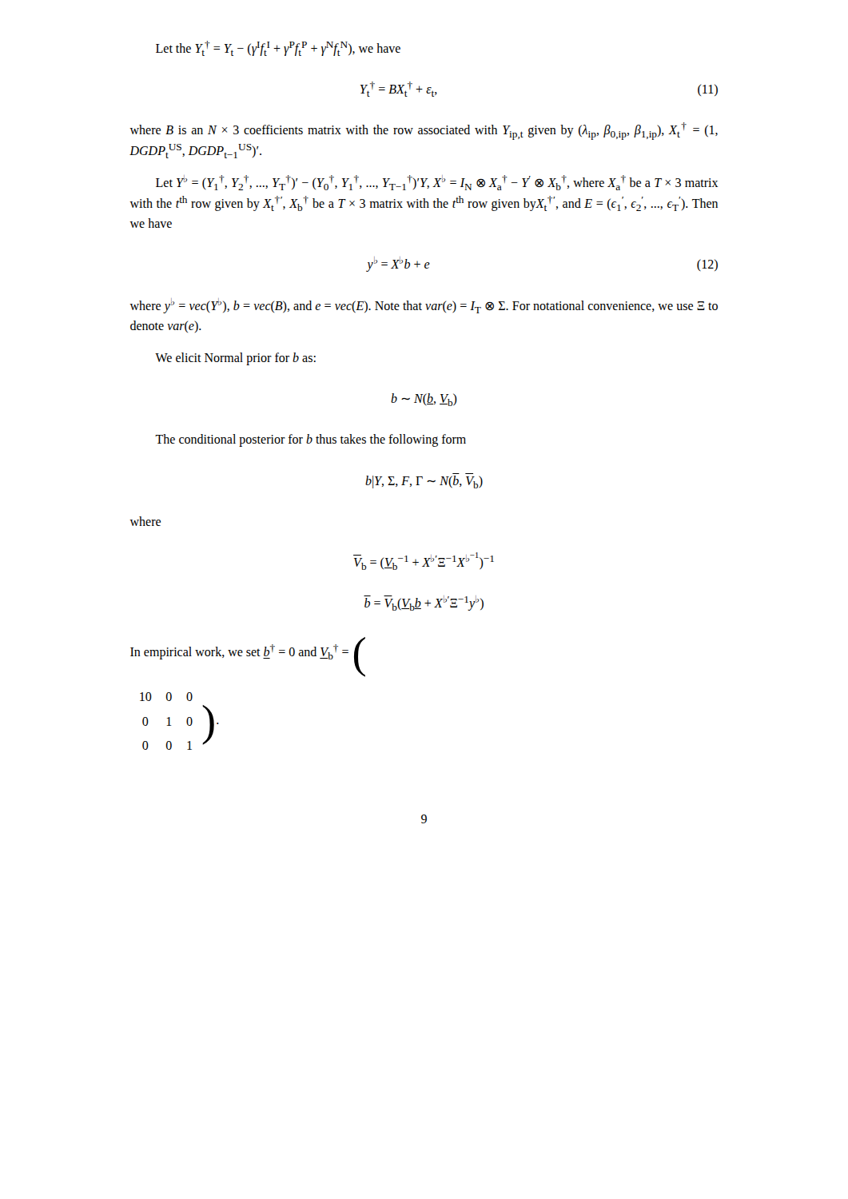Let the Yt† = Yt − (γIftI + γPftP + γNftN), we have
Yt† = BXt† + εt,
(11)
where B is an N × 3 coefficients matrix with the row associated with Yip,t given by (λip, β0,ip, β1,ip), Xt† = (1, DGDPtUS, DGDPt−1US)′.
Let Y♭ = (Y1†, Y2†, ..., YT†)′ − (Y0†, Y1†, ..., YT−1†)′Υ, X♭ = IN ⊗ Xa† − Υ′ ⊗ Xb†, where Xa† be a T × 3 matrix with the tth row given by Xt†′, Xb† be a T × 3 matrix with the tth row given byXt†′, and E = (ϵ1′, ϵ2′, ..., ϵT′). Then we have
y♭ = X♭b + e
(12)
where y♭ = vec(Y♭), b = vec(B), and e = vec(E). Note that var(e) = IT ⊗ Σ. For notational convenience, we use Ξ to denote var(e).
We elicit Normal prior for b as:
b ∼ N(b, Vb)
The conditional posterior for b thus takes the following form
b|Y, Σ, F, Γ ∼ N(b, Vb)
where
Vb = (Vb−1 + X♭′Ξ−1X♭−1)−1
b = Vb(Vbb + X♭′Ξ−1y♭)
In empirical work, we set b† = 0 and Vb† = (
| 10 | 0 | 0 |
| 0 | 1 | 0 |
| 0 | 0 | 1 |
).
9